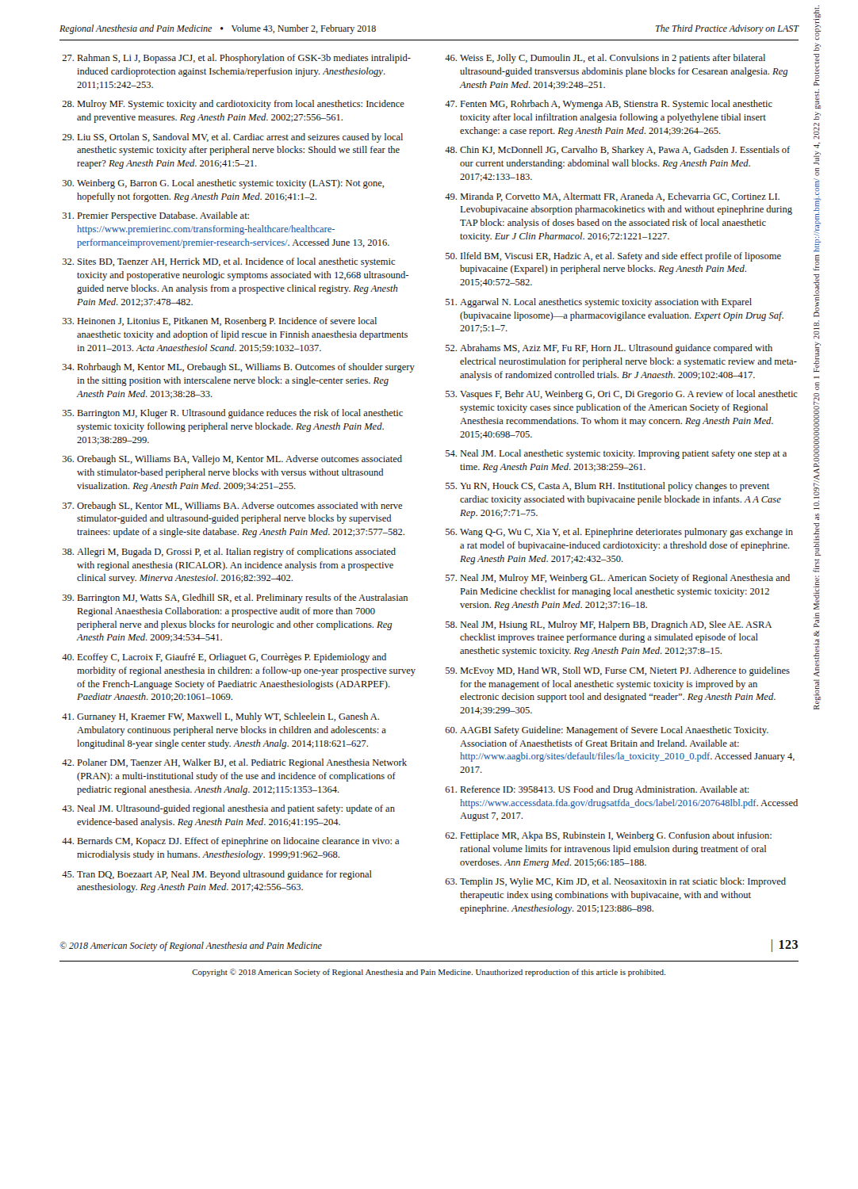Regional Anesthesia & Pain Medicine: first published as 10.1097/AAP.0000000000000720 on 1 February 2018. Downloaded from http://rapm.bmj.com/ on July 4, 2022 by guest. Protected by copyright.
Regional Anesthesia and Pain Medicine • Volume 43, Number 2, February 2018 The Third Practice Advisory on LAST
Rahman S, Li J, Bopassa JCJ, et al. Phosphorylation of GSK-3b mediates intralipid-induced cardioprotection against Ischemia/reperfusion injury. Anesthesiology. 2011;115:242–253.
Mulroy MF. Systemic toxicity and cardiotoxicity from local anesthetics: Incidence and preventive measures. Reg Anesth Pain Med. 2002;27:556–561.
Liu SS, Ortolan S, Sandoval MV, et al. Cardiac arrest and seizures caused by local anesthetic systemic toxicity after peripheral nerve blocks: Should we still fear the reaper? Reg Anesth Pain Med. 2016;41:5–21.
Weinberg G, Barron G. Local anesthetic systemic toxicity (LAST): Not gone, hopefully not forgotten. Reg Anesth Pain Med. 2016;41:1–2.
Premier Perspective Database. Available at: https://www.premierinc.com/transforming-healthcare/healthcare-performanceimprovement/premier-research-services/. Accessed June 13, 2016.
Sites BD, Taenzer AH, Herrick MD, et al. Incidence of local anesthetic systemic toxicity and postoperative neurologic symptoms associated with 12,668 ultrasound-guided nerve blocks. An analysis from a prospective clinical registry. Reg Anesth Pain Med. 2012;37:478–482.
Heinonen J, Litonius E, Pitkanen M, Rosenberg P. Incidence of severe local anaesthetic toxicity and adoption of lipid rescue in Finnish anaesthesia departments in 2011–2013. Acta Anaesthesiol Scand. 2015;59:1032–1037.
Rohrbaugh M, Kentor ML, Orebaugh SL, Williams B. Outcomes of shoulder surgery in the sitting position with interscalene nerve block: a single-center series. Reg Anesth Pain Med. 2013;38:28–33.
Barrington MJ, Kluger R. Ultrasound guidance reduces the risk of local anesthetic systemic toxicity following peripheral nerve blockade. Reg Anesth Pain Med. 2013;38:289–299.
Orebaugh SL, Williams BA, Vallejo M, Kentor ML. Adverse outcomes associated with stimulator-based peripheral nerve blocks with versus without ultrasound visualization. Reg Anesth Pain Med. 2009;34:251–255.
Orebaugh SL, Kentor ML, Williams BA. Adverse outcomes associated with nerve stimulator-guided and ultrasound-guided peripheral nerve blocks by supervised trainees: update of a single-site database. Reg Anesth Pain Med. 2012;37:577–582.
Allegri M, Bugada D, Grossi P, et al. Italian registry of complications associated with regional anesthesia (RICALOR). An incidence analysis from a prospective clinical survey. Minerva Anestesiol. 2016;82:392–402.
Barrington MJ, Watts SA, Gledhill SR, et al. Preliminary results of the Australasian Regional Anaesthesia Collaboration: a prospective audit of more than 7000 peripheral nerve and plexus blocks for neurologic and other complications. Reg Anesth Pain Med. 2009;34:534–541.
Ecoffey C, Lacroix F, Giaufré E, Orliaguet G, Courrèges P. Epidemiology and morbidity of regional anesthesia in children: a follow-up one-year prospective survey of the French-Language Society of Paediatric Anaesthesiologists (ADARPEF). Paediatr Anaesth. 2010;20:1061–1069.
Gurnaney H, Kraemer FW, Maxwell L, Muhly WT, Schleelein L, Ganesh A. Ambulatory continuous peripheral nerve blocks in children and adolescents: a longitudinal 8-year single center study. Anesth Analg. 2014;118:621–627.
Polaner DM, Taenzer AH, Walker BJ, et al. Pediatric Regional Anesthesia Network (PRAN): a multi-institutional study of the use and incidence of complications of pediatric regional anesthesia. Anesth Analg. 2012;115:1353–1364.
Neal JM. Ultrasound-guided regional anesthesia and patient safety: update of an evidence-based analysis. Reg Anesth Pain Med. 2016;41:195–204.
Bernards CM, Kopacz DJ. Effect of epinephrine on lidocaine clearance in vivo: a microdialysis study in humans. Anesthesiology. 1999;91:962–968.
Tran DQ, Boezaart AP, Neal JM. Beyond ultrasound guidance for regional anesthesiology. Reg Anesth Pain Med. 2017;42:556–563.
Weiss E, Jolly C, Dumoulin JL, et al. Convulsions in 2 patients after bilateral ultrasound-guided transversus abdominis plane blocks for Cesarean analgesia. Reg Anesth Pain Med. 2014;39:248–251.
Fenten MG, Rohrbach A, Wymenga AB, Stienstra R. Systemic local anesthetic toxicity after local infiltration analgesia following a polyethylene tibial insert exchange: a case report. Reg Anesth Pain Med. 2014;39:264–265.
Chin KJ, McDonnell JG, Carvalho B, Sharkey A, Pawa A, Gadsden J. Essentials of our current understanding: abdominal wall blocks. Reg Anesth Pain Med. 2017;42:133–183.
Miranda P, Corvetto MA, Altermatt FR, Araneda A, Echevarria GC, Cortinez LI. Levobupivacaine absorption pharmacokinetics with and without epinephrine during TAP block: analysis of doses based on the associated risk of local anaesthetic toxicity. Eur J Clin Pharmacol. 2016;72:1221–1227.
Ilfeld BM, Viscusi ER, Hadzic A, et al. Safety and side effect profile of liposome bupivacaine (Exparel) in peripheral nerve blocks. Reg Anesth Pain Med. 2015;40:572–582.
Aggarwal N. Local anesthetics systemic toxicity association with Exparel (bupivacaine liposome)—a pharmacovigilance evaluation. Expert Opin Drug Saf. 2017;5:1–7.
Abrahams MS, Aziz MF, Fu RF, Horn JL. Ultrasound guidance compared with electrical neurostimulation for peripheral nerve block: a systematic review and meta-analysis of randomized controlled trials. Br J Anaesth. 2009;102:408–417.
Vasques F, Behr AU, Weinberg G, Ori C, Di Gregorio G. A review of local anesthetic systemic toxicity cases since publication of the American Society of Regional Anesthesia recommendations. To whom it may concern. Reg Anesth Pain Med. 2015;40:698–705.
Neal JM. Local anesthetic systemic toxicity. Improving patient safety one step at a time. Reg Anesth Pain Med. 2013;38:259–261.
Yu RN, Houck CS, Casta A, Blum RH. Institutional policy changes to prevent cardiac toxicity associated with bupivacaine penile blockade in infants. A A Case Rep. 2016;7:71–75.
Wang Q-G, Wu C, Xia Y, et al. Epinephrine deteriorates pulmonary gas exchange in a rat model of bupivacaine-induced cardiotoxicity: a threshold dose of epinephrine. Reg Anesth Pain Med. 2017;42:432–350.
Neal JM, Mulroy MF, Weinberg GL. American Society of Regional Anesthesia and Pain Medicine checklist for managing local anesthetic systemic toxicity: 2012 version. Reg Anesth Pain Med. 2012;37:16–18.
Neal JM, Hsiung RL, Mulroy MF, Halpern BB, Dragnich AD, Slee AE. ASRA checklist improves trainee performance during a simulated episode of local anesthetic systemic toxicity. Reg Anesth Pain Med. 2012;37:8–15.
McEvoy MD, Hand WR, Stoll WD, Furse CM, Nietert PJ. Adherence to guidelines for the management of local anesthetic systemic toxicity is improved by an electronic decision support tool and designated “reader”. Reg Anesth Pain Med. 2014;39:299–305.
AAGBI Safety Guideline: Management of Severe Local Anaesthetic Toxicity. Association of Anaesthetists of Great Britain and Ireland. Available at: http://www.aagbi.org/sites/default/files/la_toxicity_2010_0.pdf. Accessed January 4, 2017.
Reference ID: 3958413. US Food and Drug Administration. Available at: https://www.accessdata.fda.gov/drugsatfda_docs/label/2016/207648lbl.pdf. Accessed August 7, 2017.
Fettiplace MR, Akpa BS, Rubinstein I, Weinberg G. Confusion about infusion: rational volume limits for intravenous lipid emulsion during treatment of oral overdoses. Ann Emerg Med. 2015;66:185–188.
Templin JS, Wylie MC, Kim JD, et al. Neosaxitoxin in rat sciatic block: Improved therapeutic index using combinations with bupivacaine, with and without epinephrine. Anesthesiology. 2015;123:886–898.
© 2018 American Society of Regional Anesthesia and Pain Medicine
|123
Copyright © 2018 American Society of Regional Anesthesia and Pain Medicine. Unauthorized reproduction of this article is prohibited.